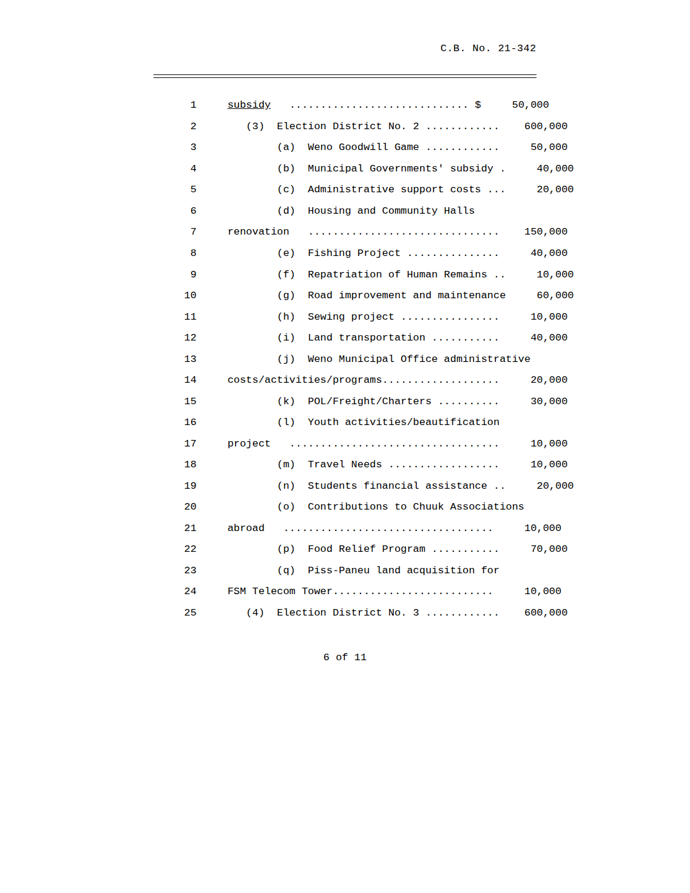C.B. No. 21-342
| 1 | subsidy ............................. $ 50,000 |
| 2 | (3) Election District No. 2 ............ 600,000 |
| 3 | (a) Weno Goodwill Game ............ 50,000 |
| 4 | (b) Municipal Governments' subsidy . 40,000 |
| 5 | (c) Administrative support costs ... 20,000 |
| 6 | (d) Housing and Community Halls |
| 7 | renovation ............................... 150,000 |
| 8 | (e) Fishing Project ............... 40,000 |
| 9 | (f) Repatriation of Human Remains .. 10,000 |
| 10 | (g) Road improvement and maintenance 60,000 |
| 11 | (h) Sewing project ................ 10,000 |
| 12 | (i) Land transportation ........... 40,000 |
| 13 | (j) Weno Municipal Office administrative |
| 14 | costs/activities/programs................... 20,000 |
| 15 | (k) POL/Freight/Charters .......... 30,000 |
| 16 | (l) Youth activities/beautification |
| 17 | project .................................. 10,000 |
| 18 | (m) Travel Needs .................. 10,000 |
| 19 | (n) Students financial assistance .. 20,000 |
| 20 | (o) Contributions to Chuuk Associations |
| 21 | abroad .................................. 10,000 |
| 22 | (p) Food Relief Program ........... 70,000 |
| 23 | (q) Piss-Paneu land acquisition for |
| 24 | FSM Telecom Tower.......................... 10,000 |
| 25 | (4) Election District No. 3 ............ 600,000 |
6 of 11